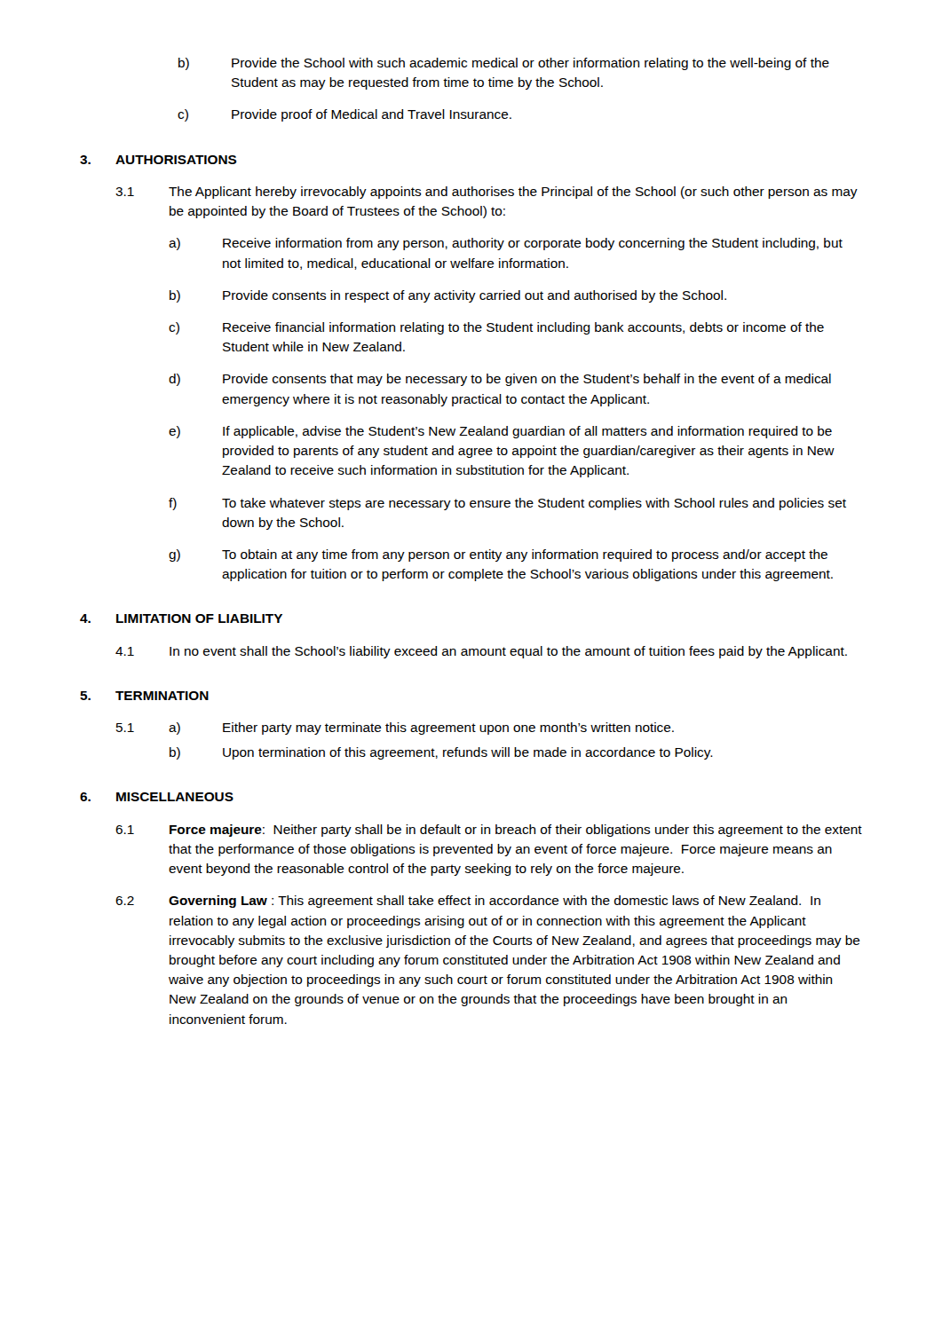b)
Provide the School with such academic medical or other information relating to the well-being of the Student as may be requested from time to time by the School.
c)
Provide proof of Medical and Travel Insurance.
3. AUTHORISATIONS
3.1
The Applicant hereby irrevocably appoints and authorises the Principal of the School (or such other person as may be appointed by the Board of Trustees of the School) to:
a)
Receive information from any person, authority or corporate body concerning the Student including, but not limited to, medical, educational or welfare information.
b)
Provide consents in respect of any activity carried out and authorised by the School.
c)
Receive financial information relating to the Student including bank accounts, debts or income of the Student while in New Zealand.
d)
Provide consents that may be necessary to be given on the Student’s behalf in the event of a medical emergency where it is not reasonably practical to contact the Applicant.
e)
If applicable, advise the Student’s New Zealand guardian of all matters and information required to be provided to parents of any student and agree to appoint the guardian/caregiver as their agents in New Zealand to receive such information in substitution for the Applicant.
f)
To take whatever steps are necessary to ensure the Student complies with School rules and policies set down by the School.
g)
To obtain at any time from any person or entity any information required to process and/or accept the application for tuition or to perform or complete the School’s various obligations under this agreement.
4. LIMITATION OF LIABILITY
4.1
In no event shall the School’s liability exceed an amount equal to the amount of tuition fees paid by the Applicant.
5. TERMINATION
5.1
a)
Either party may terminate this agreement upon one month’s written notice.
b)
Upon termination of this agreement, refunds will be made in accordance to Policy.
6. MISCELLANEOUS
6.1
Force majeure: Neither party shall be in default or in breach of their obligations under this agreement to the extent that the performance of those obligations is prevented by an event of force majeure. Force majeure means an event beyond the reasonable control of the party seeking to rely on the force majeure.
6.2
Governing Law : This agreement shall take effect in accordance with the domestic laws of New Zealand. In relation to any legal action or proceedings arising out of or in connection with this agreement the Applicant irrevocably submits to the exclusive jurisdiction of the Courts of New Zealand, and agrees that proceedings may be brought before any court including any forum constituted under the Arbitration Act 1908 within New Zealand and waive any objection to proceedings in any such court or forum constituted under the Arbitration Act 1908 within New Zealand on the grounds of venue or on the grounds that the proceedings have been brought in an inconvenient forum.